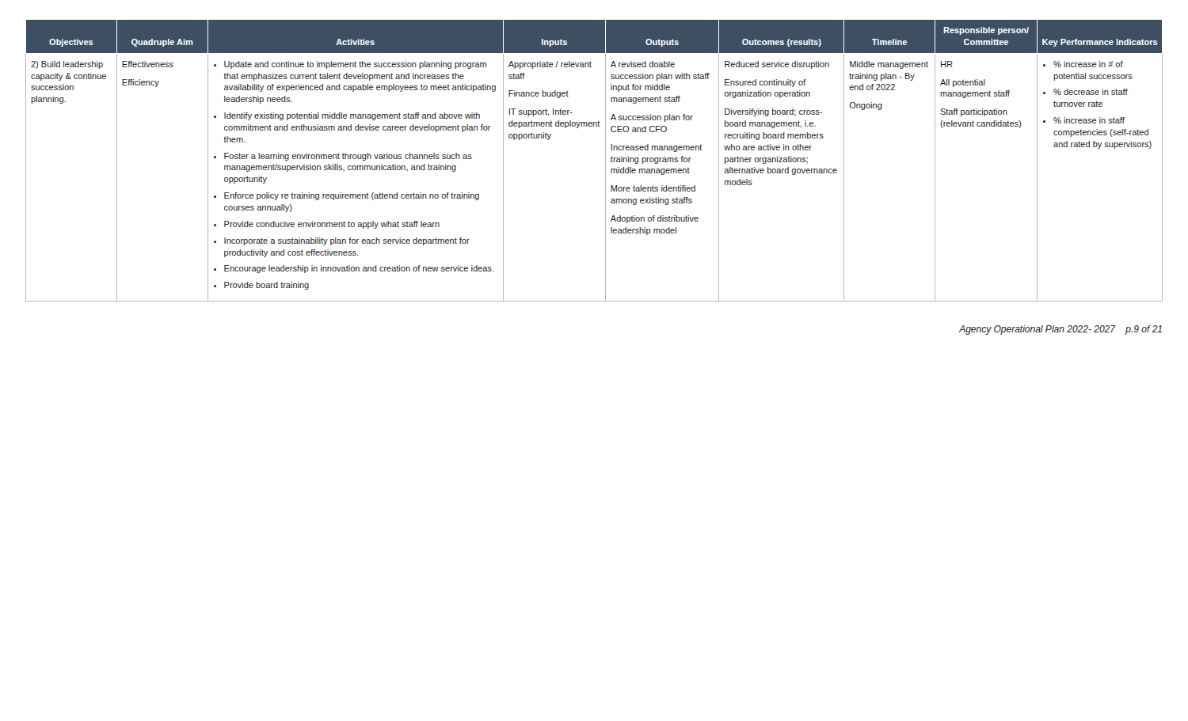| Objectives | Quadruple Aim | Activities | Inputs | Outputs | Outcomes (results) | Timeline | Responsible person/ Committee | Key Performance Indicators |
| --- | --- | --- | --- | --- | --- | --- | --- | --- |
| 2) Build leadership capacity & continue succession planning. | Effectiveness Efficiency | Update and continue to implement the succession planning program that emphasizes current talent development and increases the availability of experienced and capable employees to meet anticipating leadership needs. Identify existing potential middle management staff and above with commitment and enthusiasm and devise career development plan for them. Foster a learning environment through various channels such as management/supervision skills, communication, and training opportunity Enforce policy re training requirement (attend certain no of training courses annually) Provide conducive environment to apply what staff learn Incorporate a sustainability plan for each service department for productivity and cost effectiveness. Encourage leadership in innovation and creation of new service ideas. Provide board training | Appropriate / relevant staff Finance budget IT support, Inter-department deployment opportunity | A revised doable succession plan with staff input for middle management staff A succession plan for CEO and CFO Increased management training programs for middle management More talents identified among existing staffs Adoption of distributive leadership model | Reduced service disruption Ensured continuity of organization operation Diversifying board; cross-board management, i.e. recruiting board members who are active in other partner organizations; alternative board governance models | Middle management training plan - By end of 2022 Ongoing | HR All potential management staff Staff participation (relevant candidates) | % increase in # of potential successors % decrease in staff turnover rate % increase in staff competencies (self-rated and rated by supervisors) |
Agency Operational Plan 2022- 2027 p.9 of 21